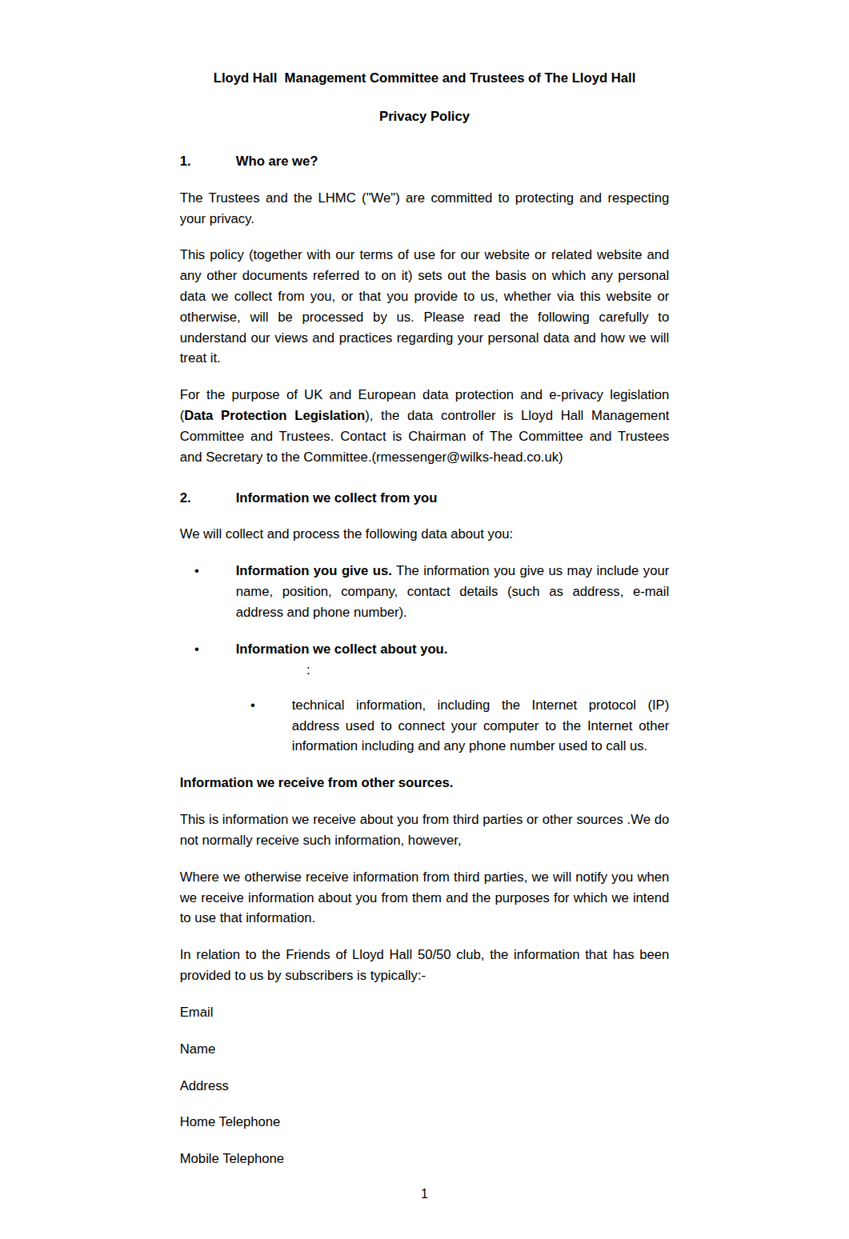Lloyd Hall Management Committee and Trustees of The Lloyd Hall
Privacy Policy
1. Who are we?
The Trustees and the LHMC ("We") are committed to protecting and respecting your privacy.
This policy (together with our terms of use for our website or related website and any other documents referred to on it) sets out the basis on which any personal data we collect from you, or that you provide to us, whether via this website or otherwise, will be processed by us. Please read the following carefully to understand our views and practices regarding your personal data and how we will treat it.
For the purpose of UK and European data protection and e-privacy legislation (Data Protection Legislation), the data controller is Lloyd Hall Management Committee and Trustees. Contact is Chairman of The Committee and Trustees and Secretary to the Committee.(rmessenger@wilks-head.co.uk)
2. Information we collect from you
We will collect and process the following data about you:
Information you give us. The information you give us may include your name, position, company, contact details (such as address, e-mail address and phone number).
Information we collect about you.
:
technical information, including the Internet protocol (IP) address used to connect your computer to the Internet other information including and any phone number used to call us.
Information we receive from other sources.
This is information we receive about you from third parties or other sources .We do not normally receive such information, however,
Where we otherwise receive information from third parties, we will notify you when we receive information about you from them and the purposes for which we intend to use that information.
In relation to the Friends of Lloyd Hall 50/50 club, the information that has been provided to us by subscribers is typically:-
Email
Name
Address
Home Telephone
Mobile Telephone
1